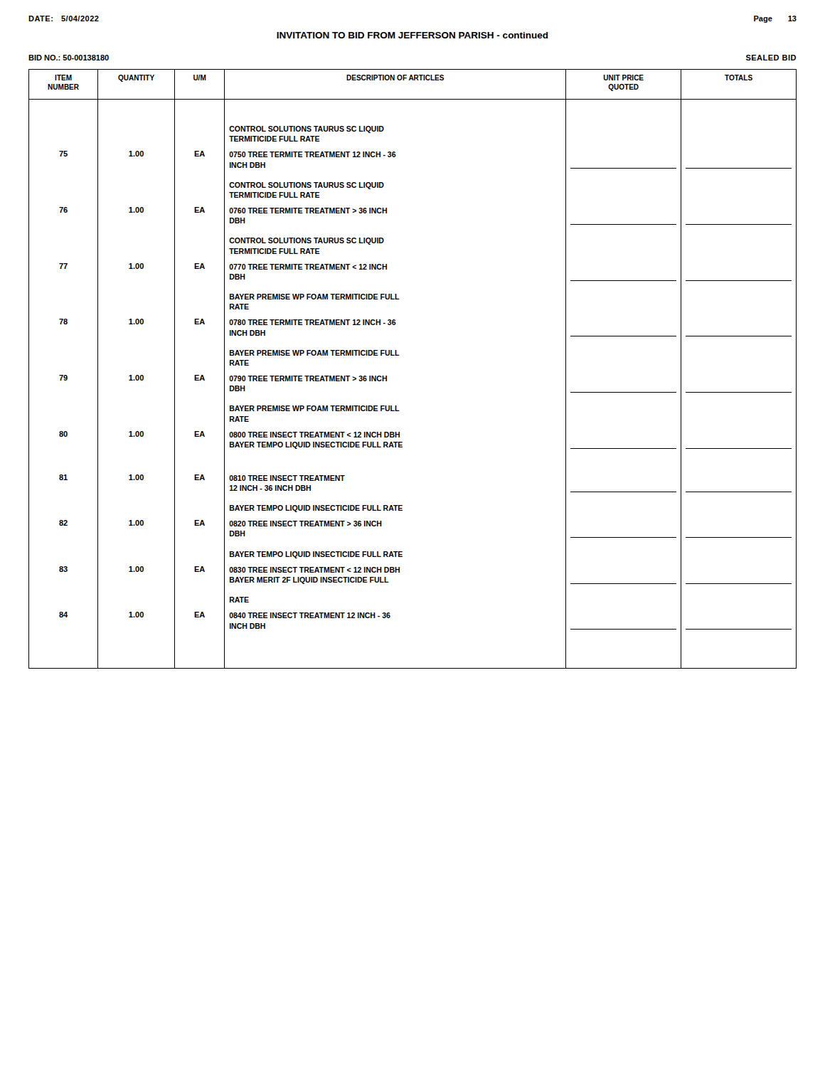DATE: 5/04/2022
Page13
INVITATION TO BID FROM JEFFERSON PARISH - continued
BID NO.: 50-00138180
SEALED BID
| ITEM NUMBER | QUANTITY | U/M | DESCRIPTION OF ARTICLES | UNIT PRICE QUOTED | TOTALS |
| --- | --- | --- | --- | --- | --- |
| | | | CONTROL SOLUTIONS TAURUS SC LIQUID TERMITICIDE FULL RATE | | |
| 75 | 1.00 | EA | 0750 TREE TERMITE TREATMENT 12 INCH - 36 INCH DBH CONTROL SOLUTIONS TAURUS SC LIQUID TERMITICIDE FULL RATE | | |
| 76 | 1.00 | EA | 0760 TREE TERMITE TREATMENT > 36 INCH DBH CONTROL SOLUTIONS TAURUS SC LIQUID TERMITICIDE FULL RATE | | |
| 77 | 1.00 | EA | 0770 TREE TERMITE TREATMENT < 12 INCH DBH BAYER PREMISE WP FOAM TERMITICIDE FULL RATE | | |
| 78 | 1.00 | EA | 0780 TREE TERMITE TREATMENT 12 INCH - 36 INCH DBH BAYER PREMISE WP FOAM TERMITICIDE FULL RATE | | |
| 79 | 1.00 | EA | 0790 TREE TERMITE TREATMENT > 36 INCH DBH BAYER PREMISE WP FOAM TERMITICIDE FULL RATE | | |
| 80 | 1.00 | EA | 0800 TREE INSECT TREATMENT < 12 INCH DBH BAYER TEMPO LIQUID INSECTICIDE FULL RATE | | |
| 81 | 1.00 | EA | 0810 TREE INSECT TREATMENT 12 INCH - 36 INCH DBH BAYER TEMPO LIQUID INSECTICIDE FULL RATE | | |
| 82 | 1.00 | EA | 0820 TREE INSECT TREATMENT > 36 INCH DBH BAYER TEMPO LIQUID INSECTICIDE FULL RATE | | |
| 83 | 1.00 | EA | 0830 TREE INSECT TREATMENT < 12 INCH DBH BAYER MERIT 2F LIQUID INSECTICIDE FULL RATE | | |
| 84 | 1.00 | EA | 0840 TREE INSECT TREATMENT 12 INCH - 36 INCH DBH | | |